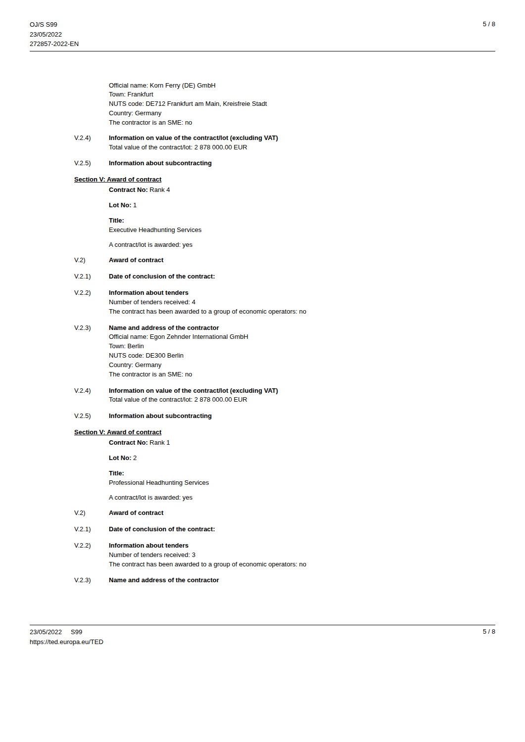OJ/S S99
23/05/2022
272857-2022-EN
5 / 8
Official name: Korn Ferry (DE) GmbH
Town: Frankfurt
NUTS code: DE712 Frankfurt am Main, Kreisfreie Stadt
Country: Germany
The contractor is an SME: no
V.2.4)
Information on value of the contract/lot (excluding VAT)
Total value of the contract/lot: 2 878 000.00 EUR
V.2.5)
Information about subcontracting
Section V: Award of contract
Contract No: Rank 4
Lot No: 1
Title:
Executive Headhunting Services
A contract/lot is awarded: yes
V.2)
Award of contract
V.2.1)
Date of conclusion of the contract:
V.2.2)
Information about tenders
Number of tenders received: 4
The contract has been awarded to a group of economic operators: no
V.2.3)
Name and address of the contractor
Official name: Egon Zehnder International GmbH
Town: Berlin
NUTS code: DE300 Berlin
Country: Germany
The contractor is an SME: no
V.2.4)
Information on value of the contract/lot (excluding VAT)
Total value of the contract/lot: 2 878 000.00 EUR
V.2.5)
Information about subcontracting
Section V: Award of contract
Contract No: Rank 1
Lot No: 2
Title:
Professional Headhunting Services
A contract/lot is awarded: yes
V.2)
Award of contract
V.2.1)
Date of conclusion of the contract:
V.2.2)
Information about tenders
Number of tenders received: 3
The contract has been awarded to a group of economic operators: no
V.2.3)
Name and address of the contractor
23/05/2022 S99
https://ted.europa.eu/TED
5 / 8